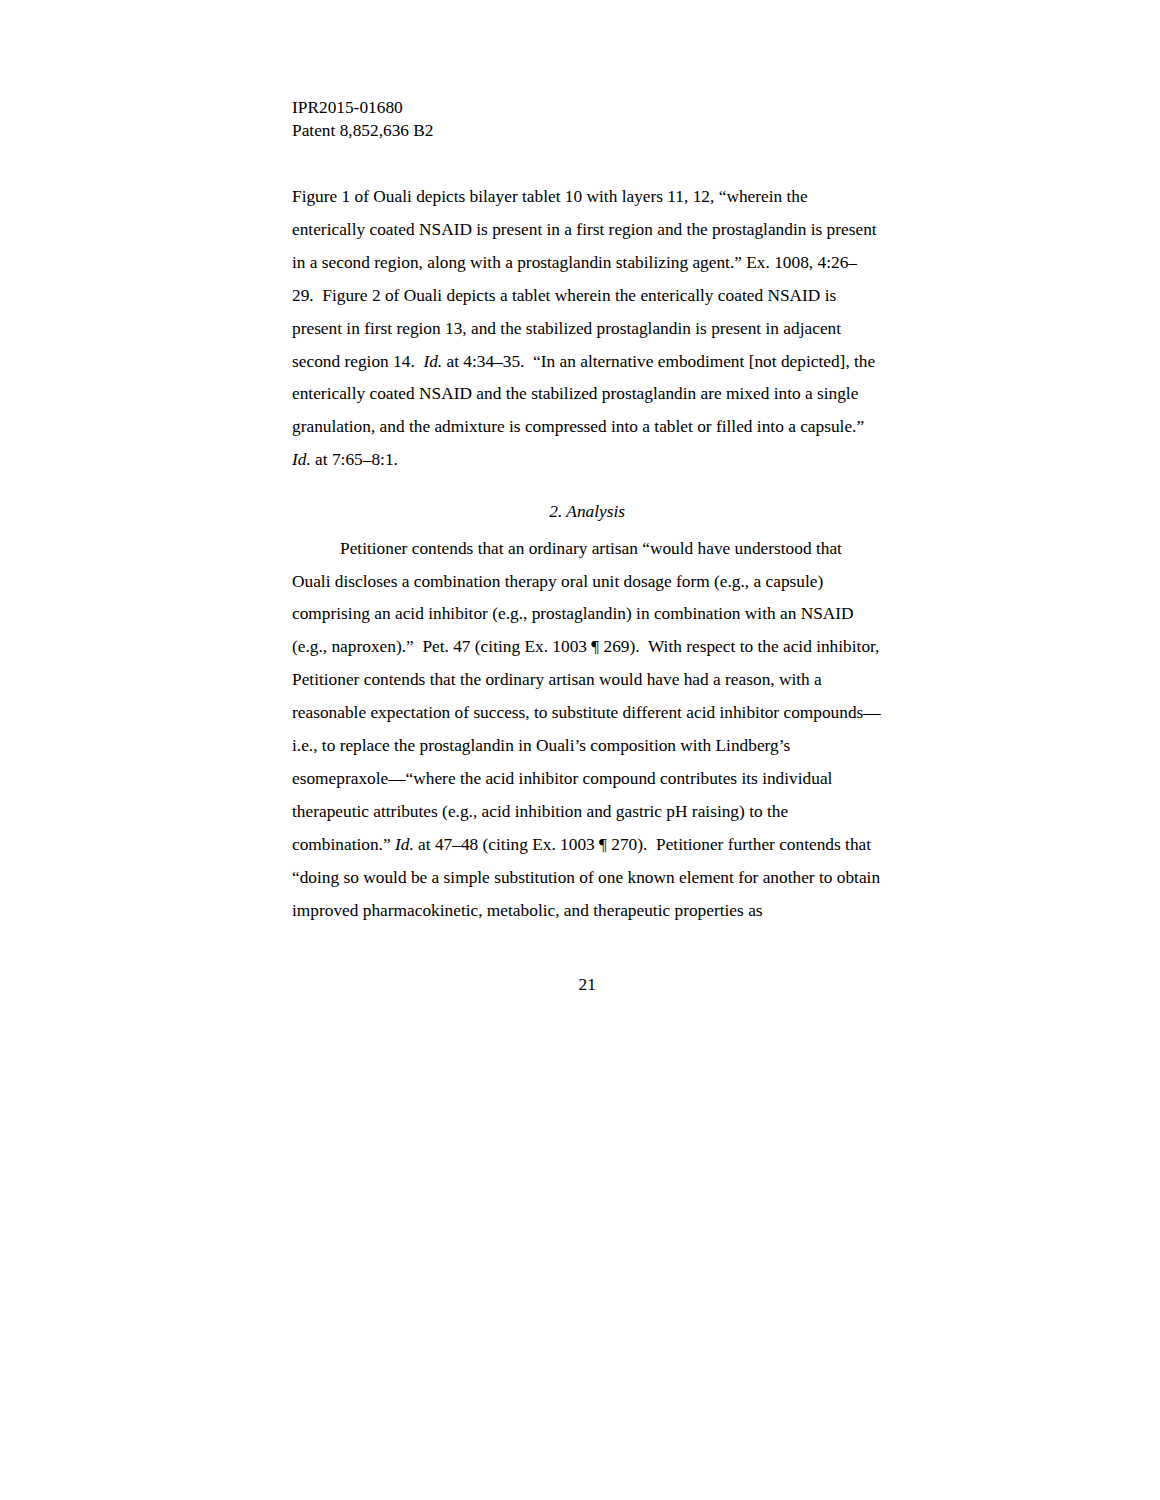IPR2015-01680
Patent 8,852,636 B2
Figure 1 of Ouali depicts bilayer tablet 10 with layers 11, 12, “wherein the enterically coated NSAID is present in a first region and the prostaglandin is present in a second region, along with a prostaglandin stabilizing agent.” Ex. 1008, 4:26–29. Figure 2 of Ouali depicts a tablet wherein the enterically coated NSAID is present in first region 13, and the stabilized prostaglandin is present in adjacent second region 14. Id. at 4:34–35. “In an alternative embodiment [not depicted], the enterically coated NSAID and the stabilized prostaglandin are mixed into a single granulation, and the admixture is compressed into a tablet or filled into a capsule.” Id. at 7:65–8:1.
2. Analysis
Petitioner contends that an ordinary artisan “would have understood that Ouali discloses a combination therapy oral unit dosage form (e.g., a capsule) comprising an acid inhibitor (e.g., prostaglandin) in combination with an NSAID (e.g., naproxen).” Pet. 47 (citing Ex. 1003 ¶ 269). With respect to the acid inhibitor, Petitioner contends that the ordinary artisan would have had a reason, with a reasonable expectation of success, to substitute different acid inhibitor compounds—i.e., to replace the prostaglandin in Ouali’s composition with Lindberg’s esomepraxole—“where the acid inhibitor compound contributes its individual therapeutic attributes (e.g., acid inhibition and gastric pH raising) to the combination.” Id. at 47–48 (citing Ex. 1003 ¶ 270). Petitioner further contends that “doing so would be a simple substitution of one known element for another to obtain improved pharmacokinetic, metabolic, and therapeutic properties as
21